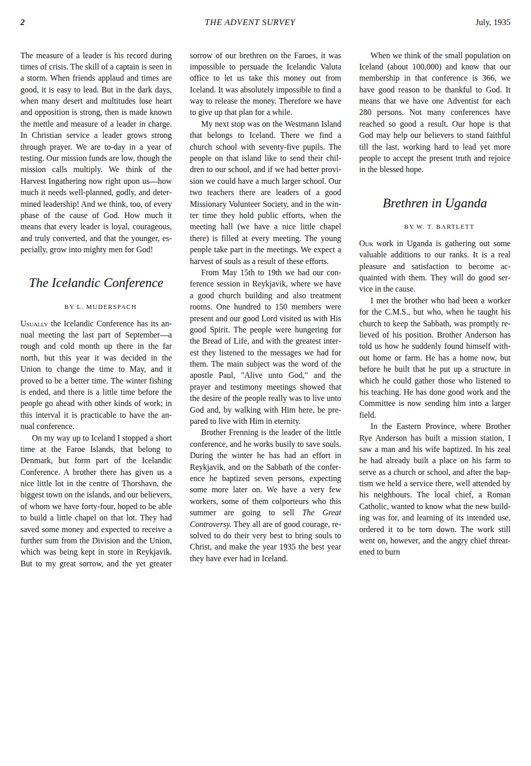2 THE ADVENT SURVEY July, 1935
The measure of a leader is his record during times of crisis. The skill of a captain is seen in a storm. When friends applaud and times are good, it is easy to lead. But in the dark days, when many desert and multitudes lose heart and opposition is strong, then is made known the mettle and measure of a leader in charge. In Christian service a leader grows strong through prayer. We are to-day in a year of testing. Our mission funds are low, though the mission calls multiply. We think of the Harvest Ingathering now right upon us—how much it needs well-planned, godly, and determined leadership! And we think, too, of every phase of the cause of God. How much it means that every leader is loyal, courageous, and truly converted, and that the younger, especially, grow into mighty men for God!
The Icelandic Conference
By L. Muderspach
Usually the Icelandic Conference has its annual meeting the last part of September—a rough and cold month up there in the far north, but this year it was decided in the Union to change the time to May, and it proved to be a better time. The winter fishing is ended, and there is a little time before the people go ahead with other kinds of work; in this interval it is practicable to have the annual conference.
On my way up to Iceland I stopped a short time at the Faroe Islands, that belong to Denmark, but form part of the Icelandic Conference. A brother there has given us a nice little lot in the centre of Thorshavn, the biggest town on the islands, and our believers, of whom we have forty-four, hoped to be able to build a little chapel on that lot. They had saved some money and expected to receive a further sum from the Division and the Union, which was being kept in store in Reykjavik. But to my great sorrow, and the yet greater sorrow of our brethren on the Faroes, it was impossible to persuade the Icelandic Valuta office to let us take this money out from Iceland. It was absolutely impossible to find a way to release the money. Therefore we have to give up that plan for a while.
My next stop was on the Westmann Island that belongs to Iceland. There we find a church school with seventy-five pupils. The people on that island like to send their children to our school, and if we had better provision we could have a much larger school. Our two teachers there are leaders of a good Missionary Volunteer Society, and in the winter time they hold public efforts, when the meeting hall (we have a nice little chapel there) is filled at every meeting. The young people take part in the meetings. We expect a harvest of souls as a result of these efforts.
From May 15th to 19th we had our conference session in Reykjavik, where we have a good church building and also treatment rooms. One hundred to 150 members were present and our good Lord visited us with His good Spirit. The people were hungering for the Bread of Life, and with the greatest interest they listened to the messages we had for them. The main subject was the word of the apostle Paul, "Alive unto God," and the prayer and testimony meetings showed that the desire of the people really was to live unto God and, by walking with Him here, be prepared to live with Him in eternity.
Brother Frenning is the leader of the little conference, and he works busily to save souls. During the winter he has had an effort in Reykjavik, and on the Sabbath of the conference he baptized seven persons, expecting some more later on. We have a very few workers, some of them colporteurs who this summer are going to sell The Great Controversy. They all are of good courage, resolved to do their very best to bring souls to Christ, and make the year 1935 the best year they have ever had in Iceland.
When we think of the small population on Iceland (about 100,000) and know that our membership in that conference is 366, we have good reason to be thankful to God. It means that we have one Adventist for each 280 persons. Not many conferences have reached so good a result. Our hope is that God may help our believers to stand faithful till the last, working hard to lead yet more people to accept the present truth and rejoice in the blessed hope.
Brethren in Uganda
By W. T. Bartlett
Our work in Uganda is gathering out some valuable additions to our ranks. It is a real pleasure and satisfaction to become acquainted with them. They will do good service in the cause.
I met the brother who had been a worker for the C.M.S., but who, when he taught his church to keep the Sabbath, was promptly relieved of his position. Brother Anderson has told us how he suddenly found himself without home or farm. He has a home now, but before he built that he put up a structure in which he could gather those who listened to his teaching. He has done good work and the Committee is now sending him into a larger field.
In the Eastern Province, where Brother Rye Anderson has built a mission station, I saw a man and his wife baptized. In his zeal he had already built a place on his farm to serve as a church or school, and after the baptism we held a service there, well attended by his neighbours. The local chief, a Roman Catholic, wanted to know what the new building was for, and learning of its intended use, ordered it to be torn down. The work still went on, however, and the angry chief threatened to burn